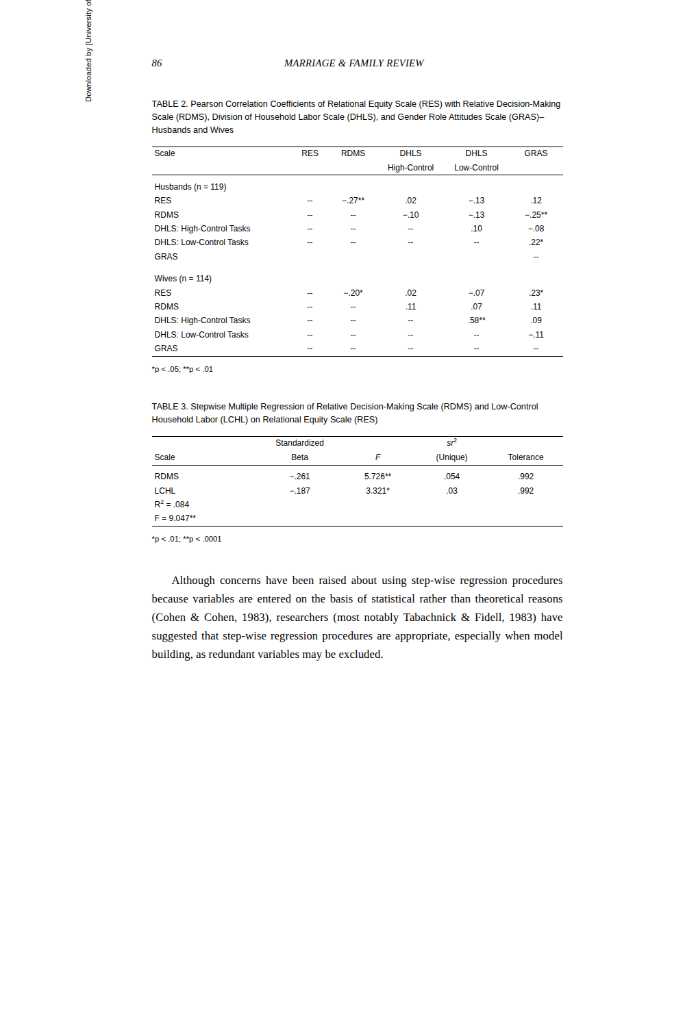Downloaded by [University of Tennessee, Knoxville] at 08:08 22 October 2015
86 MARRIAGE & FAMILY REVIEW
TABLE 2. Pearson Correlation Coefficients of Relational Equity Scale (RES) with Relative Decision-Making Scale (RDMS), Division of Household Labor Scale (DHLS), and Gender Role Attitudes Scale (GRAS)–Husbands and Wives
| Scale | RES | RDMS | DHLS | DHLS | GRAS |
| --- | --- | --- | --- | --- | --- |
| | | | High-Control | Low-Control | |
| Husbands (n = 119) | | | | | |
| RES | -- | −.27** | .02 | −.13 | .12 |
| RDMS | -- | -- | −.10 | −.13 | −.25** |
| DHLS: High-Control Tasks | -- | -- | -- | .10 | −.08 |
| DHLS: Low-Control Tasks | -- | -- | -- | -- | .22* |
| GRAS | | | | | -- |
| Wives (n = 114) | | | | | |
| RES | -- | −.20* | .02 | −.07 | .23* |
| RDMS | -- | -- | .11 | .07 | .11 |
| DHLS: High-Control Tasks | -- | -- | -- | .58** | .09 |
| DHLS: Low-Control Tasks | -- | -- | -- | -- | −.11 |
| GRAS | -- | -- | -- | -- | -- |
*p < .05; **p < .01
TABLE 3. Stepwise Multiple Regression of Relative Decision-Making Scale (RDMS) and Low-Control Household Labor (LCHL) on Relational Equity Scale (RES)
| | Standardized | | sr 2 | |
| --- | --- | --- | --- | --- |
| Scale | Beta | F | (Unique) | Tolerance |
| RDMS | −.261 | 5.726** | .054 | .992 |
| LCHL | −.187 | 3.321* | .03 | .992 |
| R 2 = .084 | | | | |
| F = 9.047** | | | | |
*p < .01; **p < .0001
Although concerns have been raised about using step-wise regression procedures because variables are entered on the basis of statistical rather than theoretical reasons (Cohen & Cohen, 1983), researchers (most notably Tabachnick & Fidell, 1983) have suggested that step-wise regression procedures are appropriate, especially when model building, as redundant variables may be excluded.